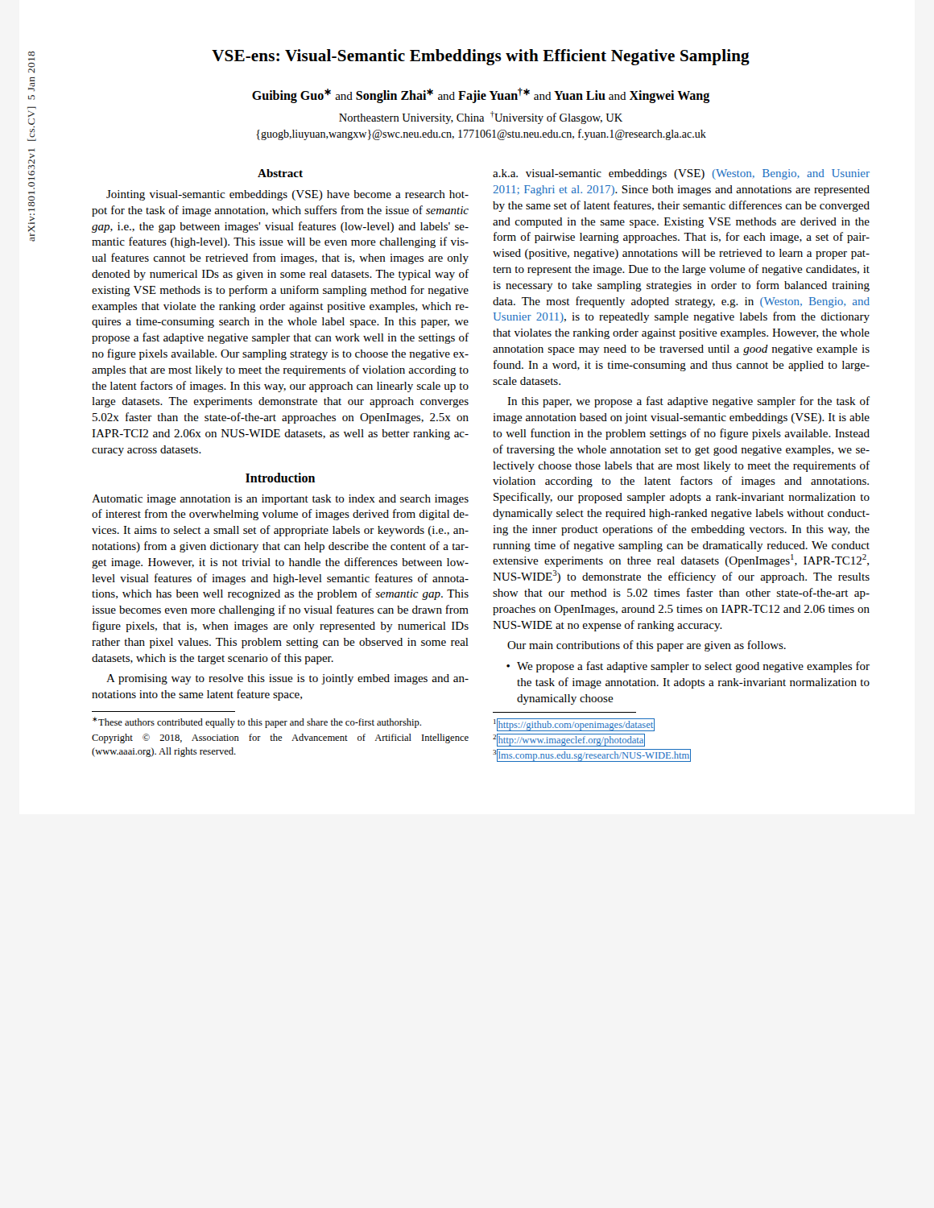arXiv:1801.01632v1 [cs.CV] 5 Jan 2018
VSE-ens: Visual-Semantic Embeddings with Efficient Negative Sampling
Guibing Guo∗ and Songlin Zhai∗ and Fajie Yuan†∗ and Yuan Liu and Xingwei Wang
Northeastern University, China †University of Glasgow, UK
{guogb,liuyuan,wangxw}@swc.neu.edu.cn, 1771061@stu.neu.edu.cn, f.yuan.1@research.gla.ac.uk
Abstract
Jointing visual-semantic embeddings (VSE) have become a research hotpot for the task of image annotation, which suffers from the issue of semantic gap, i.e., the gap between images' visual features (low-level) and labels' semantic features (high-level). This issue will be even more challenging if visual features cannot be retrieved from images, that is, when images are only denoted by numerical IDs as given in some real datasets. The typical way of existing VSE methods is to perform a uniform sampling method for negative examples that violate the ranking order against positive examples, which requires a time-consuming search in the whole label space. In this paper, we propose a fast adaptive negative sampler that can work well in the settings of no figure pixels available. Our sampling strategy is to choose the negative examples that are most likely to meet the requirements of violation according to the latent factors of images. In this way, our approach can linearly scale up to large datasets. The experiments demonstrate that our approach converges 5.02x faster than the state-of-the-art approaches on OpenImages, 2.5x on IAPR-TCI2 and 2.06x on NUS-WIDE datasets, as well as better ranking accuracy across datasets.
Introduction
Automatic image annotation is an important task to index and search images of interest from the overwhelming volume of images derived from digital devices. It aims to select a small set of appropriate labels or keywords (i.e., annotations) from a given dictionary that can help describe the content of a target image. However, it is not trivial to handle the differences between low-level visual features of images and high-level semantic features of annotations, which has been well recognized as the problem of semantic gap. This issue becomes even more challenging if no visual features can be drawn from figure pixels, that is, when images are only represented by numerical IDs rather than pixel values. This problem setting can be observed in some real datasets, which is the target scenario of this paper.
A promising way to resolve this issue is to jointly embed images and annotations into the same latent feature space,
∗These authors contributed equally to this paper and share the co-first authorship.
Copyright © 2018, Association for the Advancement of Artificial Intelligence (www.aaai.org). All rights reserved.
a.k.a. visual-semantic embeddings (VSE) (Weston, Bengio, and Usunier 2011; Faghri et al. 2017). Since both images and annotations are represented by the same set of latent features, their semantic differences can be converged and computed in the same space. Existing VSE methods are derived in the form of pairwise learning approaches. That is, for each image, a set of pair-wised (positive, negative) annotations will be retrieved to learn a proper pattern to represent the image. Due to the large volume of negative candidates, it is necessary to take sampling strategies in order to form balanced training data. The most frequently adopted strategy, e.g. in (Weston, Bengio, and Usunier 2011), is to repeatedly sample negative labels from the dictionary that violates the ranking order against positive examples. However, the whole annotation space may need to be traversed until a good negative example is found. In a word, it is time-consuming and thus cannot be applied to large-scale datasets.
In this paper, we propose a fast adaptive negative sampler for the task of image annotation based on joint visual-semantic embeddings (VSE). It is able to well function in the problem settings of no figure pixels available. Instead of traversing the whole annotation set to get good negative examples, we selectively choose those labels that are most likely to meet the requirements of violation according to the latent factors of images and annotations. Specifically, our proposed sampler adopts a rank-invariant normalization to dynamically select the required high-ranked negative labels without conducting the inner product operations of the embedding vectors. In this way, the running time of negative sampling can be dramatically reduced. We conduct extensive experiments on three real datasets (OpenImages1, IAPR-TC122, NUS-WIDE3) to demonstrate the efficiency of our approach. The results show that our method is 5.02 times faster than other state-of-the-art approaches on OpenImages, around 2.5 times on IAPR-TC12 and 2.06 times on NUS-WIDE at no expense of ranking accuracy.
Our main contributions of this paper are given as follows.
We propose a fast adaptive sampler to select good negative examples for the task of image annotation. It adopts a rank-invariant normalization to dynamically choose
1 https://github.com/openimages/dataset
2 http://www.imageclef.org/photodata
3 lms.comp.nus.edu.sg/research/NUS-WIDE.htm